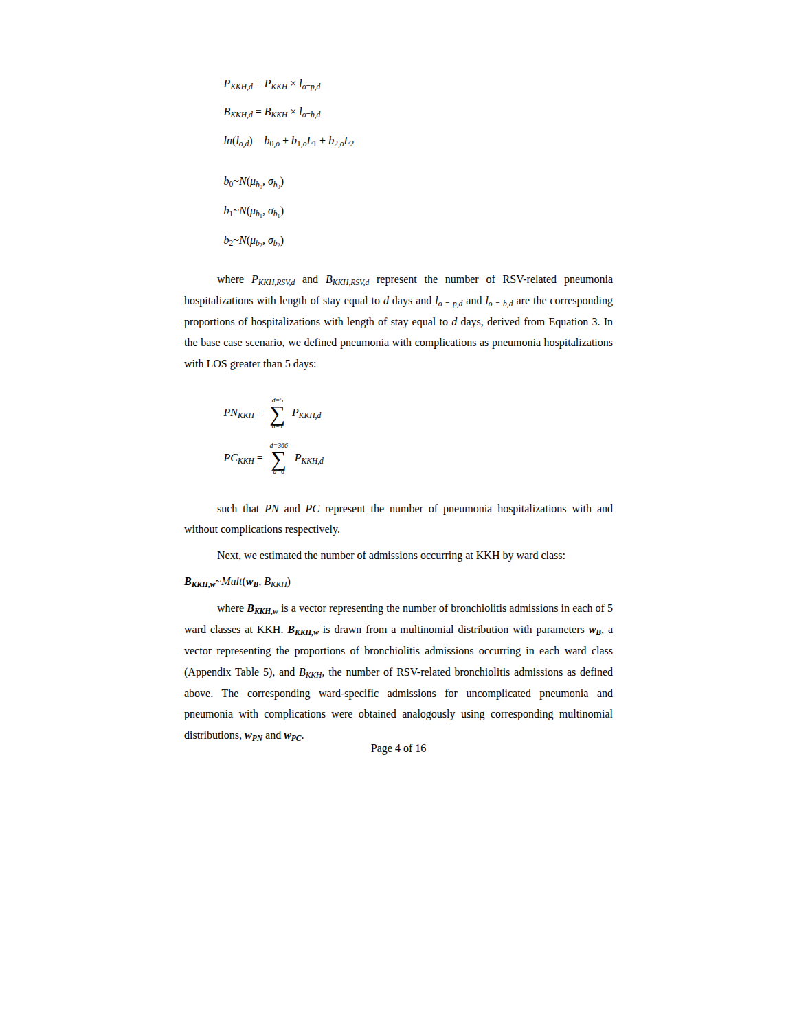PKKH,d = PKKH × lo=p,d
BKKH,d = BKKH × lo=b,d
ln(lo,d) = b0,o + b1,oL1 + b2,oL2
b0~N(μb0, σb0)
b1~N(μb1, σb1)
b2~N(μb2, σb2)
where PKKH,RSV,d and BKKH,RSV,d represent the number of RSV-related pneumonia hospitalizations with length of stay equal to d days and lo = p,d and lo = b,d are the corresponding proportions of hospitalizations with length of stay equal to d days, derived from Equation 3. In the base case scenario, we defined pneumonia with complications as pneumonia hospitalizations with LOS greater than 5 days:
PNKKH = d=5 ∑ d=1 PKKH,d
PCKKH = d=366 ∑ d=6 PKKH,d
such that PN and PC represent the number of pneumonia hospitalizations with and without complications respectively.
Next, we estimated the number of admissions occurring at KKH by ward class:
BKKH,w~Mult(wB, BKKH)
where BKKH,w is a vector representing the number of bronchiolitis admissions in each of 5 ward classes at KKH. BKKH,w is drawn from a multinomial distribution with parameters wB, a vector representing the proportions of bronchiolitis admissions occurring in each ward class (Appendix Table 5), and BKKH, the number of RSV-related bronchiolitis admissions as defined above. The corresponding ward-specific admissions for uncomplicated pneumonia and pneumonia with complications were obtained analogously using corresponding multinomial distributions, wPN and wPC.
Page 4 of 16